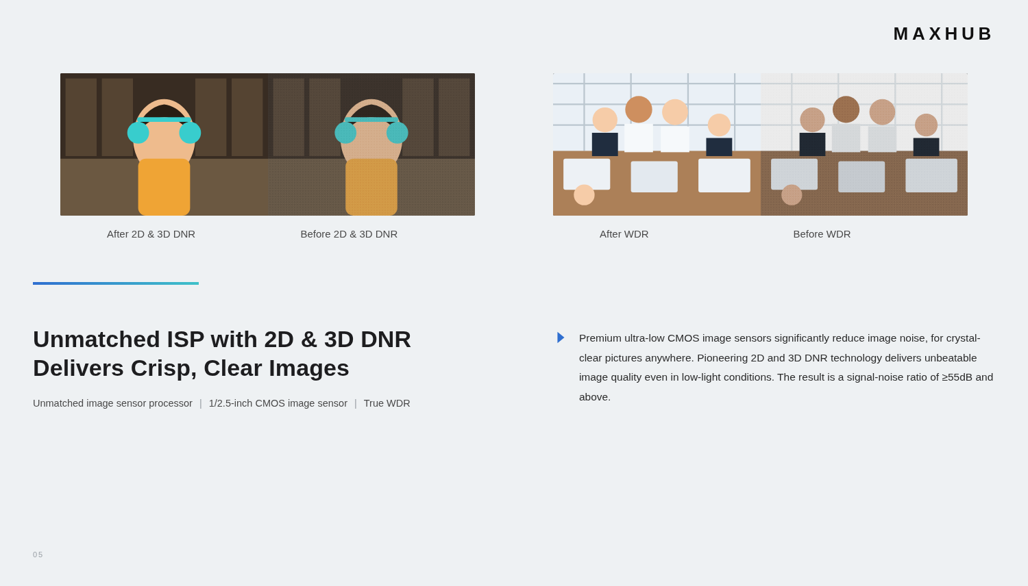MAXHUB
After 2D & 3D DNR Before 2D & 3D DNR
After WDR Before WDR
Unmatched ISP with 2D & 3D DNR
Delivers Crisp, Clear Images
Unmatched image sensor processor | 1/2.5-inch CMOS image sensor | True WDR
Premium ultra-low CMOS image sensors significantly reduce image noise, for crystal-clear pictures anywhere. Pioneering 2D and 3D DNR technology delivers unbeatable image quality even in low-light conditions. The result is a signal-noise ratio of ≥55dB and above.
05